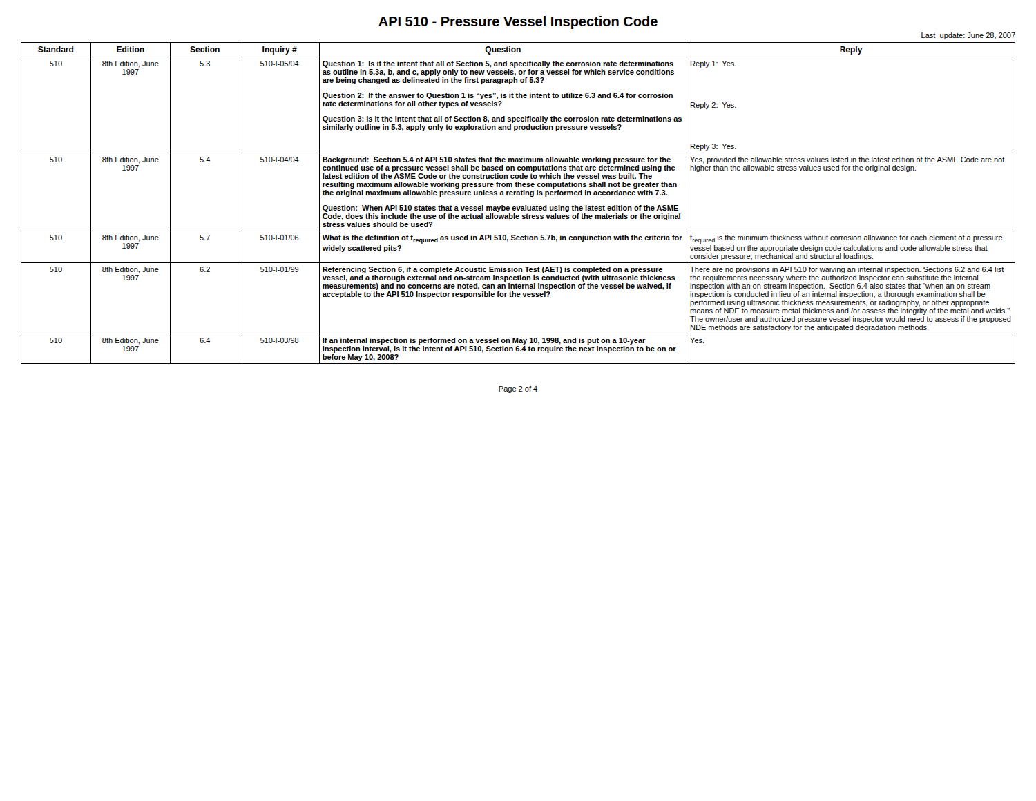API 510 - Pressure Vessel Inspection Code
Last update: June 28, 2007
| Standard | Edition | Section | Inquiry # | Question | Reply |
| --- | --- | --- | --- | --- | --- |
| 510 | 8th Edition, June 1997 | 5.3 | 510-I-05/04 | Question 1: Is it the intent that all of Section 5, and specifically the corrosion rate determinations as outline in 5.3a, b, and c, apply only to new vessels, or for a vessel for which service conditions are being changed as delineated in the first paragraph of 5.3? Question 2: If the answer to Question 1 is “yes”, is it the intent to utilize 6.3 and 6.4 for corrosion rate determinations for all other types of vessels? Question 3: Is it the intent that all of Section 8, and specifically the corrosion rate determinations as similarly outline in 5.3, apply only to exploration and production pressure vessels? | Reply 1: Yes. Reply 2: Yes. Reply 3: Yes. |
| 510 | 8th Edition, June 1997 | 5.4 | 510-I-04/04 | Background: Section 5.4 of API 510 states that the maximum allowable working pressure for the continued use of a pressure vessel shall be based on computations that are determined using the latest edition of the ASME Code or the construction code to which the vessel was built. The resulting maximum allowable working pressure from these computations shall not be greater than the original maximum allowable pressure unless a rerating is performed in accordance with 7.3. Question: When API 510 states that a vessel maybe evaluated using the latest edition of the ASME Code, does this include the use of the actual allowable stress values of the materials or the original stress values should be used? | Yes, provided the allowable stress values listed in the latest edition of the ASME Code are not higher than the allowable stress values used for the original design. |
| 510 | 8th Edition, June 1997 | 5.7 | 510-I-01/06 | What is the definition of t required as used in API 510, Section 5.7b, in conjunction with the criteria for widely scattered pits? | t required is the minimum thickness without corrosion allowance for each element of a pressure vessel based on the appropriate design code calculations and code allowable stress that consider pressure, mechanical and structural loadings. |
| 510 | 8th Edition, June 1997 | 6.2 | 510-I-01/99 | Referencing Section 6, if a complete Acoustic Emission Test (AET) is completed on a pressure vessel, and a thorough external and on-stream inspection is conducted (with ultrasonic thickness measurements) and no concerns are noted, can an internal inspection of the vessel be waived, if acceptable to the API 510 Inspector responsible for the vessel? | There are no provisions in API 510 for waiving an internal inspection. Sections 6.2 and 6.4 list the requirements necessary where the authorized inspector can substitute the internal inspection with an on-stream inspection. Section 6.4 also states that "when an on-stream inspection is conducted in lieu of an internal inspection, a thorough examination shall be performed using ultrasonic thickness measurements, or radiography, or other appropriate means of NDE to measure metal thickness and /or assess the integrity of the metal and welds." The owner/user and authorized pressure vessel inspector would need to assess if the proposed NDE methods are satisfactory for the anticipated degradation methods. |
| 510 | 8th Edition, June 1997 | 6.4 | 510-I-03/98 | If an internal inspection is performed on a vessel on May 10, 1998, and is put on a 10-year inspection interval, is it the intent of API 510, Section 6.4 to require the next inspection to be on or before May 10, 2008? | Yes. |
Page 2 of 4